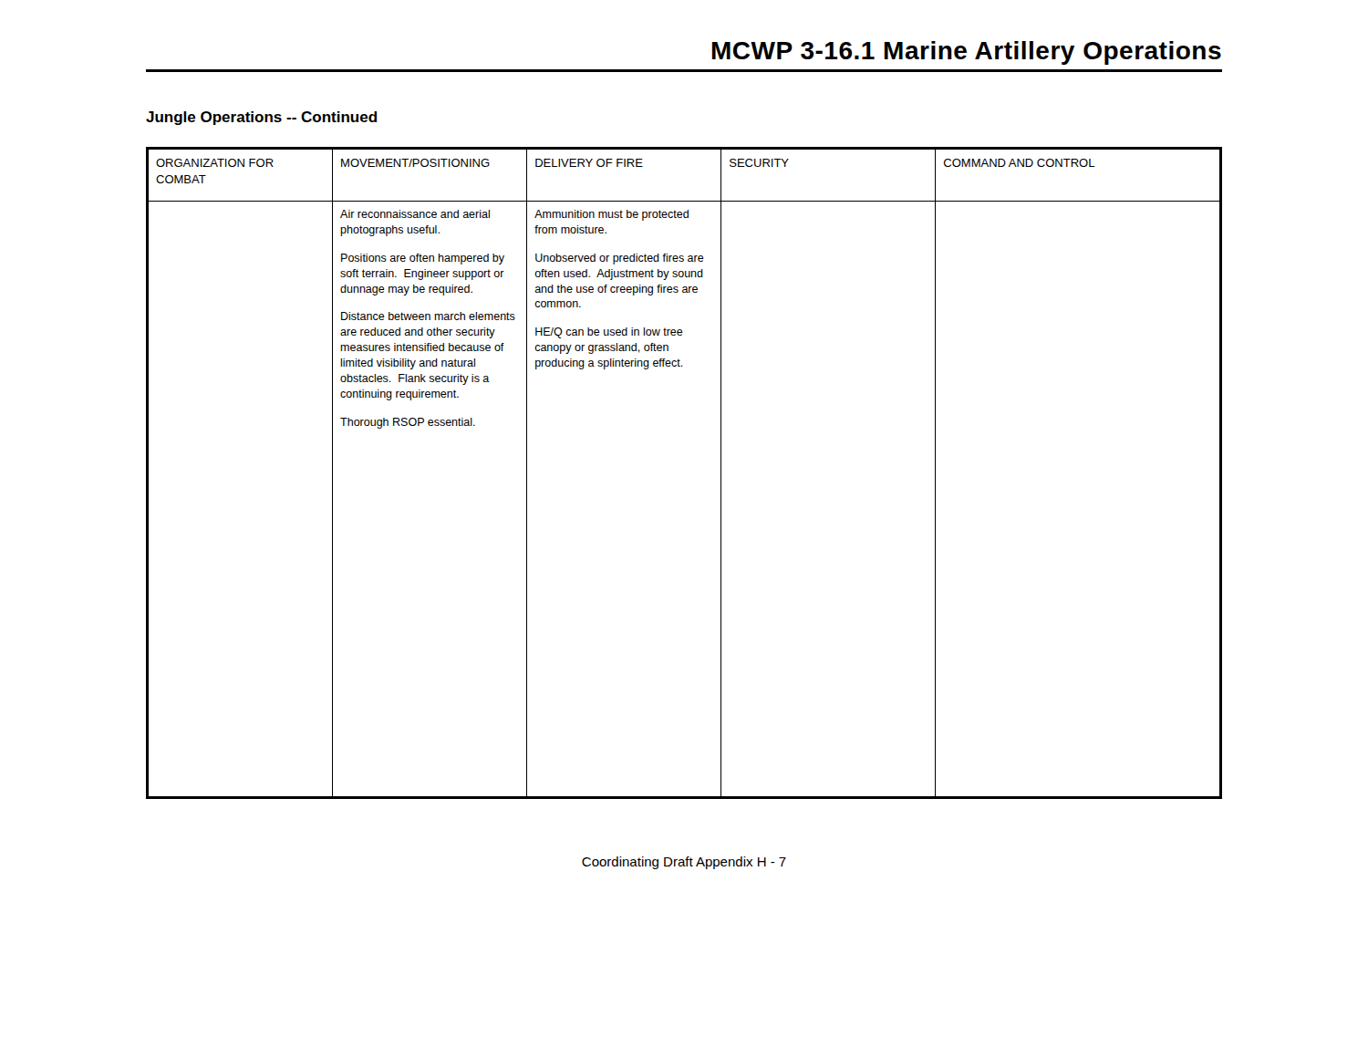MCWP 3-16.1 Marine Artillery Operations
Jungle Operations -- Continued
| ORGANIZATION FOR COMBAT | MOVEMENT/POSITIONING | DELIVERY OF FIRE | SECURITY | COMMAND AND CONTROL |
| --- | --- | --- | --- | --- |
| | Air reconnaissance and aerial photographs useful. Positions are often hampered by soft terrain. Engineer support or dunnage may be required. Distance between march elements are reduced and other security measures intensified because of limited visibility and natural obstacles. Flank security is a continuing requirement. Thorough RSOP essential. | Ammunition must be protected from moisture. Unobserved or predicted fires are often used. Adjustment by sound and the use of creeping fires are common. HE/Q can be used in low tree canopy or grassland, often producing a splintering effect. | | |
Coordinating Draft Appendix H - 7